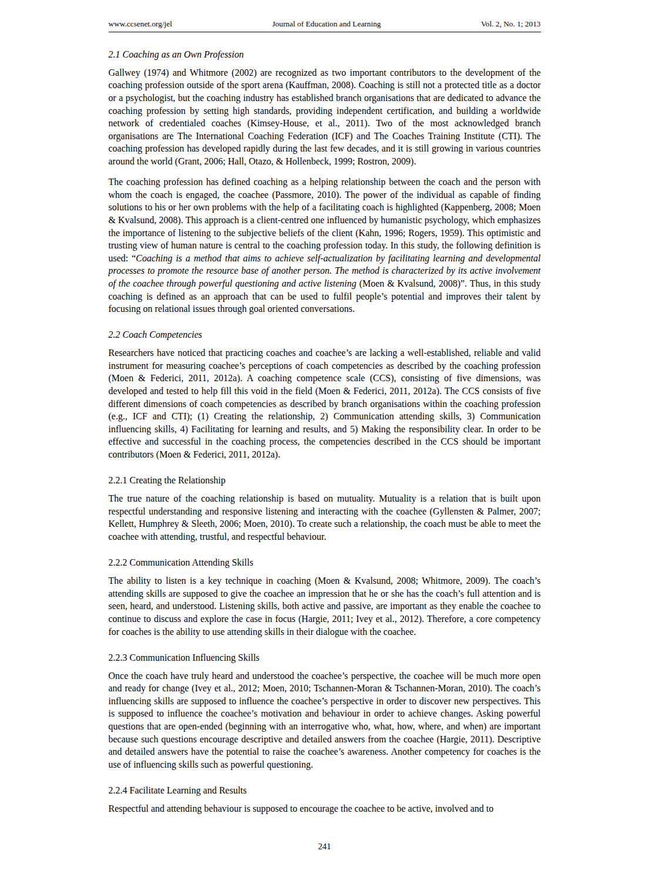www.ccsenet.org/jel Journal of Education and Learning Vol. 2, No. 1; 2013
2.1 Coaching as an Own Profession
Gallwey (1974) and Whitmore (2002) are recognized as two important contributors to the development of the coaching profession outside of the sport arena (Kauffman, 2008). Coaching is still not a protected title as a doctor or a psychologist, but the coaching industry has established branch organisations that are dedicated to advance the coaching profession by setting high standards, providing independent certification, and building a worldwide network of credentialed coaches (Kimsey-House, et al., 2011). Two of the most acknowledged branch organisations are The International Coaching Federation (ICF) and The Coaches Training Institute (CTI). The coaching profession has developed rapidly during the last few decades, and it is still growing in various countries around the world (Grant, 2006; Hall, Otazo, & Hollenbeck, 1999; Rostron, 2009).
The coaching profession has defined coaching as a helping relationship between the coach and the person with whom the coach is engaged, the coachee (Passmore, 2010). The power of the individual as capable of finding solutions to his or her own problems with the help of a facilitating coach is highlighted (Kappenberg, 2008; Moen & Kvalsund, 2008). This approach is a client-centred one influenced by humanistic psychology, which emphasizes the importance of listening to the subjective beliefs of the client (Kahn, 1996; Rogers, 1959). This optimistic and trusting view of human nature is central to the coaching profession today. In this study, the following definition is used: “Coaching is a method that aims to achieve self-actualization by facilitating learning and developmental processes to promote the resource base of another person. The method is characterized by its active involvement of the coachee through powerful questioning and active listening (Moen & Kvalsund, 2008)”. Thus, in this study coaching is defined as an approach that can be used to fulfil people’s potential and improves their talent by focusing on relational issues through goal oriented conversations.
2.2 Coach Competencies
Researchers have noticed that practicing coaches and coachee’s are lacking a well-established, reliable and valid instrument for measuring coachee’s perceptions of coach competencies as described by the coaching profession (Moen & Federici, 2011, 2012a). A coaching competence scale (CCS), consisting of five dimensions, was developed and tested to help fill this void in the field (Moen & Federici, 2011, 2012a). The CCS consists of five different dimensions of coach competencies as described by branch organisations within the coaching profession (e.g., ICF and CTI); (1) Creating the relationship, 2) Communication attending skills, 3) Communication influencing skills, 4) Facilitating for learning and results, and 5) Making the responsibility clear. In order to be effective and successful in the coaching process, the competencies described in the CCS should be important contributors (Moen & Federici, 2011, 2012a).
2.2.1 Creating the Relationship
The true nature of the coaching relationship is based on mutuality. Mutuality is a relation that is built upon respectful understanding and responsive listening and interacting with the coachee (Gyllensten & Palmer, 2007; Kellett, Humphrey & Sleeth, 2006; Moen, 2010). To create such a relationship, the coach must be able to meet the coachee with attending, trustful, and respectful behaviour.
2.2.2 Communication Attending Skills
The ability to listen is a key technique in coaching (Moen & Kvalsund, 2008; Whitmore, 2009). The coach’s attending skills are supposed to give the coachee an impression that he or she has the coach’s full attention and is seen, heard, and understood. Listening skills, both active and passive, are important as they enable the coachee to continue to discuss and explore the case in focus (Hargie, 2011; Ivey et al., 2012). Therefore, a core competency for coaches is the ability to use attending skills in their dialogue with the coachee.
2.2.3 Communication Influencing Skills
Once the coach have truly heard and understood the coachee’s perspective, the coachee will be much more open and ready for change (Ivey et al., 2012; Moen, 2010; Tschannen-Moran & Tschannen-Moran, 2010). The coach’s influencing skills are supposed to influence the coachee’s perspective in order to discover new perspectives. This is supposed to influence the coachee’s motivation and behaviour in order to achieve changes. Asking powerful questions that are open-ended (beginning with an interrogative who, what, how, where, and when) are important because such questions encourage descriptive and detailed answers from the coachee (Hargie, 2011). Descriptive and detailed answers have the potential to raise the coachee’s awareness. Another competency for coaches is the use of influencing skills such as powerful questioning.
2.2.4 Facilitate Learning and Results
Respectful and attending behaviour is supposed to encourage the coachee to be active, involved and to
241